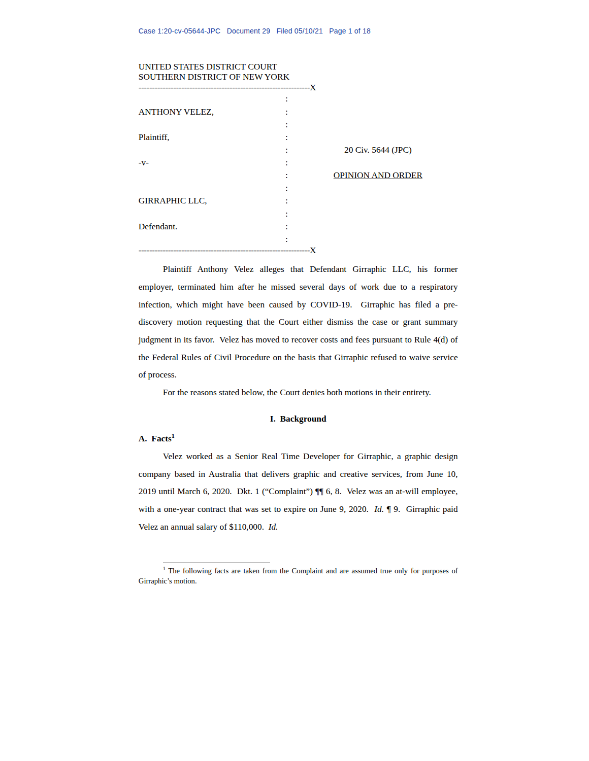Case 1:20-cv-05644-JPC Document 29 Filed 05/10/21 Page 1 of 18
UNITED STATES DISTRICT COURT
SOUTHERN DISTRICT OF NEW YORK
----------------------------------------------------------------X
| | : | |
| ANTHONY VELEZ, | : | |
| | : | |
| Plaintiff, | : | |
| | : | 20 Civ. 5644 (JPC) |
| -v- | : | |
| | : | OPINION AND ORDER |
| | : | |
| GIRRAPHIC LLC, | : | |
| | : | |
| Defendant. | : | |
| | : | |
----------------------------------------------------------------X
Plaintiff Anthony Velez alleges that Defendant Girraphic LLC, his former employer, terminated him after he missed several days of work due to a respiratory infection, which might have been caused by COVID-19. Girraphic has filed a pre-discovery motion requesting that the Court either dismiss the case or grant summary judgment in its favor. Velez has moved to recover costs and fees pursuant to Rule 4(d) of the Federal Rules of Civil Procedure on the basis that Girraphic refused to waive service of process.
For the reasons stated below, the Court denies both motions in their entirety.
I. Background
A. Facts1
Velez worked as a Senior Real Time Developer for Girraphic, a graphic design company based in Australia that delivers graphic and creative services, from June 10, 2019 until March 6, 2020. Dkt. 1 (“Complaint”) ¶¶ 6, 8. Velez was an at-will employee, with a one-year contract that was set to expire on June 9, 2020. Id. ¶ 9. Girraphic paid Velez an annual salary of $110,000. Id.
1 The following facts are taken from the Complaint and are assumed true only for purposes of Girraphic’s motion.